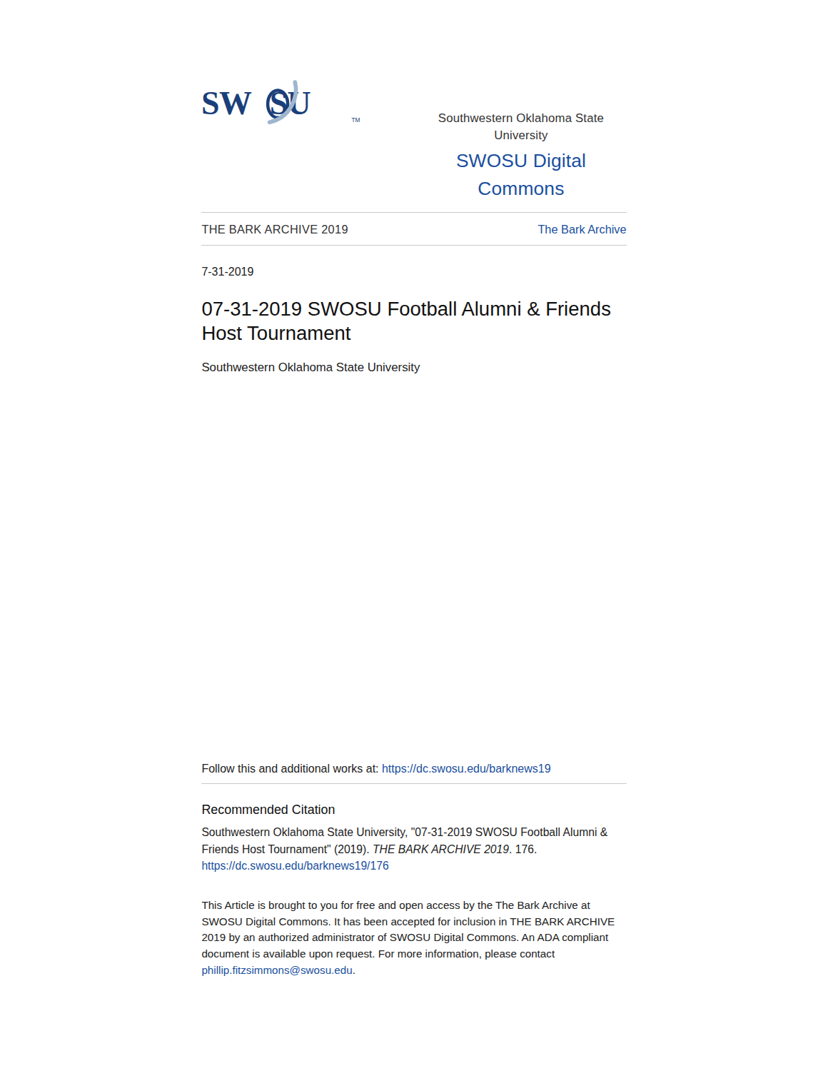SWOSU SW SU TM
Southwestern Oklahoma State University
SWOSU Digital Commons
THE BARK ARCHIVE 2019
The Bark Archive
7-31-2019
07-31-2019 SWOSU Football Alumni & Friends Host Tournament
Southwestern Oklahoma State University
Follow this and additional works at: https://dc.swosu.edu/barknews19
Recommended Citation
Southwestern Oklahoma State University, "07-31-2019 SWOSU Football Alumni & Friends Host Tournament" (2019). THE BARK ARCHIVE 2019. 176.
https://dc.swosu.edu/barknews19/176
This Article is brought to you for free and open access by the The Bark Archive at SWOSU Digital Commons. It has been accepted for inclusion in THE BARK ARCHIVE 2019 by an authorized administrator of SWOSU Digital Commons. An ADA compliant document is available upon request. For more information, please contact phillip.fitzsimmons@swosu.edu.